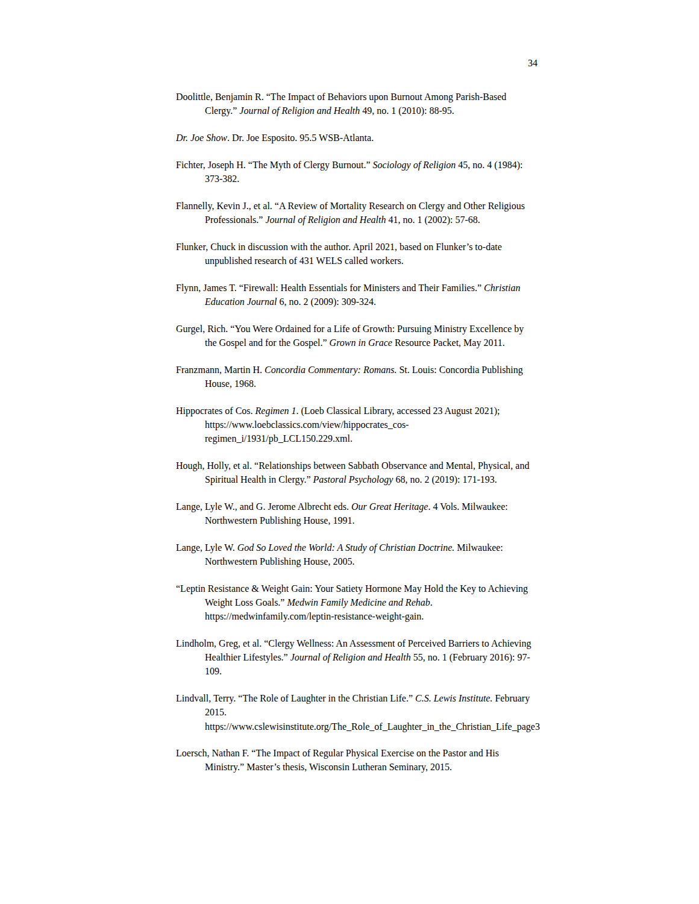34
Doolittle, Benjamin R. “The Impact of Behaviors upon Burnout Among Parish-Based Clergy.” Journal of Religion and Health 49, no. 1 (2010): 88-95.
Dr. Joe Show. Dr. Joe Esposito. 95.5 WSB-Atlanta.
Fichter, Joseph H. “The Myth of Clergy Burnout.” Sociology of Religion 45, no. 4 (1984): 373-382.
Flannelly, Kevin J., et al. “A Review of Mortality Research on Clergy and Other Religious Professionals.” Journal of Religion and Health 41, no. 1 (2002): 57-68.
Flunker, Chuck in discussion with the author. April 2021, based on Flunker’s to-date unpublished research of 431 WELS called workers.
Flynn, James T. “Firewall: Health Essentials for Ministers and Their Families.” Christian Education Journal 6, no. 2 (2009): 309-324.
Gurgel, Rich. “You Were Ordained for a Life of Growth: Pursuing Ministry Excellence by the Gospel and for the Gospel.” Grown in Grace Resource Packet, May 2011.
Franzmann, Martin H. Concordia Commentary: Romans. St. Louis: Concordia Publishing House, 1968.
Hippocrates of Cos. Regimen 1. (Loeb Classical Library, accessed 23 August 2021); https://www.loebclassics.com/view/hippocrates_cos-regimen_i/1931/pb_LCL150.229.xml.
Hough, Holly, et al. “Relationships between Sabbath Observance and Mental, Physical, and Spiritual Health in Clergy.” Pastoral Psychology 68, no. 2 (2019): 171-193.
Lange, Lyle W., and G. Jerome Albrecht eds. Our Great Heritage. 4 Vols. Milwaukee: Northwestern Publishing House, 1991.
Lange, Lyle W. God So Loved the World: A Study of Christian Doctrine. Milwaukee: Northwestern Publishing House, 2005.
“Leptin Resistance & Weight Gain: Your Satiety Hormone May Hold the Key to Achieving Weight Loss Goals.” Medwin Family Medicine and Rehab. https://medwinfamily.com/leptin-resistance-weight-gain.
Lindholm, Greg, et al. “Clergy Wellness: An Assessment of Perceived Barriers to Achieving Healthier Lifestyles.” Journal of Religion and Health 55, no. 1 (February 2016): 97-109.
Lindvall, Terry. “The Role of Laughter in the Christian Life.” C.S. Lewis Institute. February 2015. https://www.cslewisinstitute.org/The_Role_of_Laughter_in_the_Christian_Life_page3
Loersch, Nathan F. “The Impact of Regular Physical Exercise on the Pastor and His Ministry.” Master’s thesis, Wisconsin Lutheran Seminary, 2015.